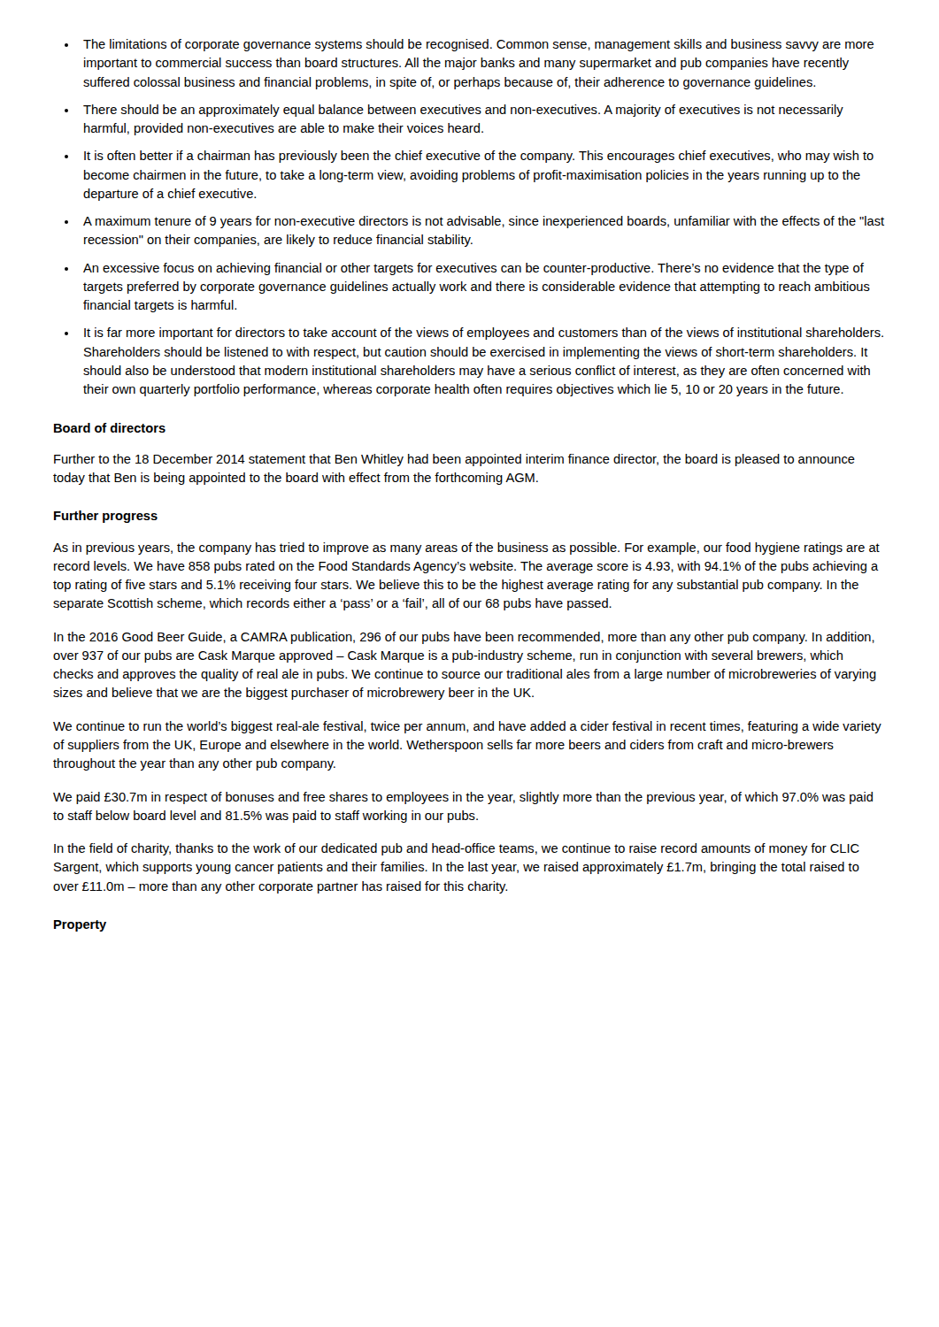The limitations of corporate governance systems should be recognised. Common sense, management skills and business savvy are more important to commercial success than board structures. All the major banks and many supermarket and pub companies have recently suffered colossal business and financial problems, in spite of, or perhaps because of, their adherence to governance guidelines.
There should be an approximately equal balance between executives and non-executives. A majority of executives is not necessarily harmful, provided non-executives are able to make their voices heard.
It is often better if a chairman has previously been the chief executive of the company. This encourages chief executives, who may wish to become chairmen in the future, to take a long-term view, avoiding problems of profit-maximisation policies in the years running up to the departure of a chief executive.
A maximum tenure of 9 years for non-executive directors is not advisable, since inexperienced boards, unfamiliar with the effects of the "last recession" on their companies, are likely to reduce financial stability.
An excessive focus on achieving financial or other targets for executives can be counter-productive. There’s no evidence that the type of targets preferred by corporate governance guidelines actually work and there is considerable evidence that attempting to reach ambitious financial targets is harmful.
It is far more important for directors to take account of the views of employees and customers than of the views of institutional shareholders. Shareholders should be listened to with respect, but caution should be exercised in implementing the views of short-term shareholders. It should also be understood that modern institutional shareholders may have a serious conflict of interest, as they are often concerned with their own quarterly portfolio performance, whereas corporate health often requires objectives which lie 5, 10 or 20 years in the future.
Board of directors
Further to the 18 December 2014 statement that Ben Whitley had been appointed interim finance director, the board is pleased to announce today that Ben is being appointed to the board with effect from the forthcoming AGM.
Further progress
As in previous years, the company has tried to improve as many areas of the business as possible. For example, our food hygiene ratings are at record levels. We have 858 pubs rated on the Food Standards Agency’s website. The average score is 4.93, with 94.1% of the pubs achieving a top rating of five stars and 5.1% receiving four stars. We believe this to be the highest average rating for any substantial pub company. In the separate Scottish scheme, which records either a ‘pass’ or a ‘fail’, all of our 68 pubs have passed.
In the 2016 Good Beer Guide, a CAMRA publication, 296 of our pubs have been recommended, more than any other pub company. In addition, over 937 of our pubs are Cask Marque approved – Cask Marque is a pub-industry scheme, run in conjunction with several brewers, which checks and approves the quality of real ale in pubs. We continue to source our traditional ales from a large number of microbreweries of varying sizes and believe that we are the biggest purchaser of microbrewery beer in the UK.
We continue to run the world’s biggest real-ale festival, twice per annum, and have added a cider festival in recent times, featuring a wide variety of suppliers from the UK, Europe and elsewhere in the world. Wetherspoon sells far more beers and ciders from craft and micro-brewers throughout the year than any other pub company.
We paid £30.7m in respect of bonuses and free shares to employees in the year, slightly more than the previous year, of which 97.0% was paid to staff below board level and 81.5% was paid to staff working in our pubs.
In the field of charity, thanks to the work of our dedicated pub and head-office teams, we continue to raise record amounts of money for CLIC Sargent, which supports young cancer patients and their families. In the last year, we raised approximately £1.7m, bringing the total raised to over £11.0m – more than any other corporate partner has raised for this charity.
Property